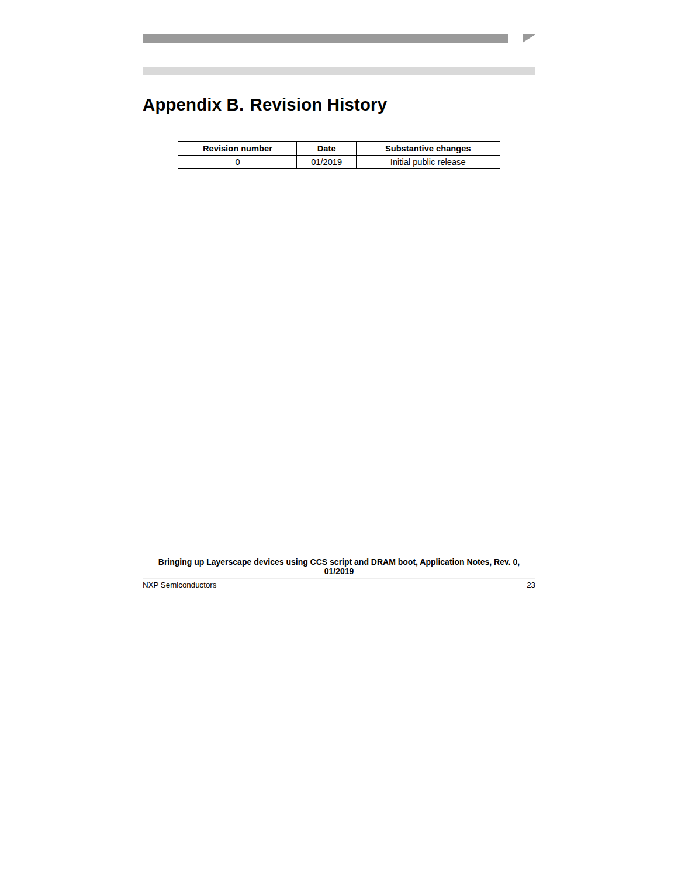Appendix B. Revision History
| Revision number | Date | Substantive changes |
| --- | --- | --- |
| 0 | 01/2019 | Initial public release |
Bringing up Layerscape devices using CCS script and DRAM boot, Application Notes, Rev. 0, 01/2019
NXP Semiconductors 23